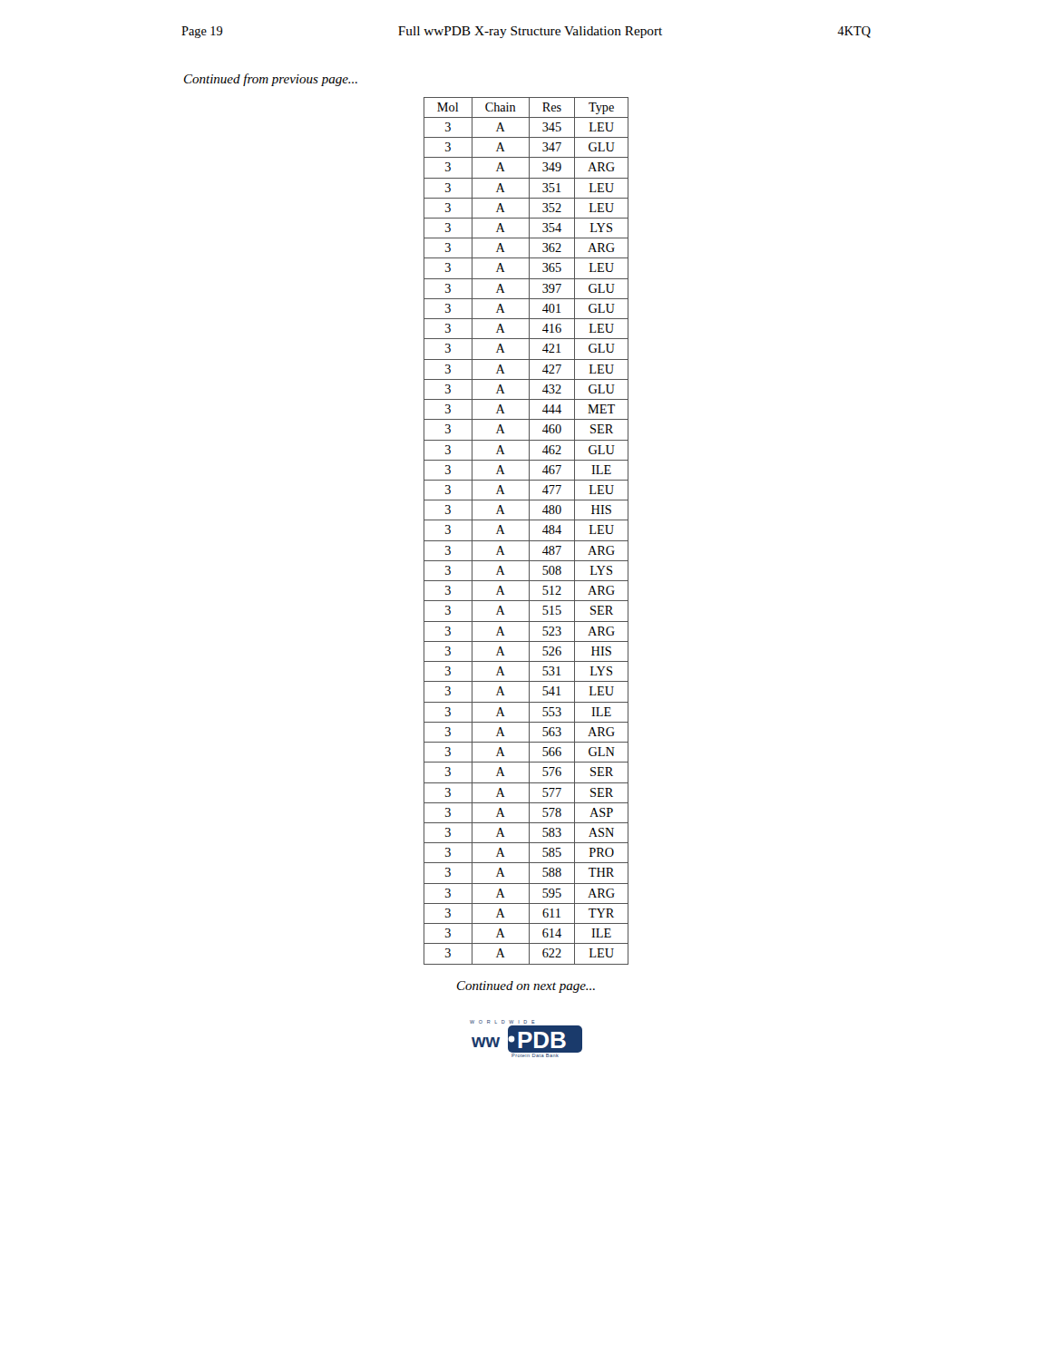Page 19
Full wwPDB X-ray Structure Validation Report
4KTQ
Continued from previous page...
| Mol | Chain | Res | Type |
| --- | --- | --- | --- |
| 3 | A | 345 | LEU |
| 3 | A | 347 | GLU |
| 3 | A | 349 | ARG |
| 3 | A | 351 | LEU |
| 3 | A | 352 | LEU |
| 3 | A | 354 | LYS |
| 3 | A | 362 | ARG |
| 3 | A | 365 | LEU |
| 3 | A | 397 | GLU |
| 3 | A | 401 | GLU |
| 3 | A | 416 | LEU |
| 3 | A | 421 | GLU |
| 3 | A | 427 | LEU |
| 3 | A | 432 | GLU |
| 3 | A | 444 | MET |
| 3 | A | 460 | SER |
| 3 | A | 462 | GLU |
| 3 | A | 467 | ILE |
| 3 | A | 477 | LEU |
| 3 | A | 480 | HIS |
| 3 | A | 484 | LEU |
| 3 | A | 487 | ARG |
| 3 | A | 508 | LYS |
| 3 | A | 512 | ARG |
| 3 | A | 515 | SER |
| 3 | A | 523 | ARG |
| 3 | A | 526 | HIS |
| 3 | A | 531 | LYS |
| 3 | A | 541 | LEU |
| 3 | A | 553 | ILE |
| 3 | A | 563 | ARG |
| 3 | A | 566 | GLN |
| 3 | A | 576 | SER |
| 3 | A | 577 | SER |
| 3 | A | 578 | ASP |
| 3 | A | 583 | ASN |
| 3 | A | 585 | PRO |
| 3 | A | 588 | THR |
| 3 | A | 595 | ARG |
| 3 | A | 611 | TYR |
| 3 | A | 614 | ILE |
| 3 | A | 622 | LEU |
Continued on next page...
W O R L D W I D E ww PDB Protein Data Bank